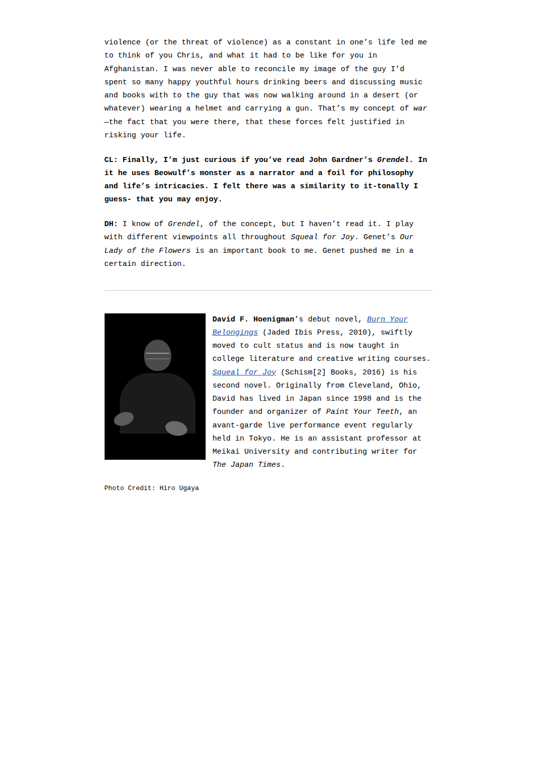violence (or the threat of violence) as a constant in one’s life led me to think of you Chris, and what it had to be like for you in Afghanistan. I was never able to reconcile my image of the guy I’d spent so many happy youthful hours drinking beers and discussing music and books with to the guy that was now walking around in a desert (or whatever) wearing a helmet and carrying a gun. That’s my concept of war —the fact that you were there, that these forces felt justified in risking your life.
CL: Finally, I’m just curious if you’ve read John Gardner’s Grendel. In it he uses Beowulf’s monster as a narrator and a foil for philosophy and life’s intricacies. I felt there was a similarity to it-tonally I guess- that you may enjoy.
DH: I know of Grendel, of the concept, but I haven’t read it. I play with different viewpoints all throughout Squeal for Joy. Genet’s Our Lady of the Flowers is an important book to me. Genet pushed me in a certain direction.
David F. Hoenigman’s debut novel, Burn Your Belongings (Jaded Ibis Press, 2010), swiftly moved to cult status and is now taught in college literature and creative writing courses. Squeal for Joy (Schism[2] Books, 2016) is his second novel. Originally from Cleveland, Ohio, David has lived in Japan since 1998 and is the founder and organizer of Paint Your Teeth, an avant-garde live performance event regularly held in Tokyo. He is an assistant professor at Meikai University and contributing writer for The Japan Times.
Photo Credit: Hiro Ugaya